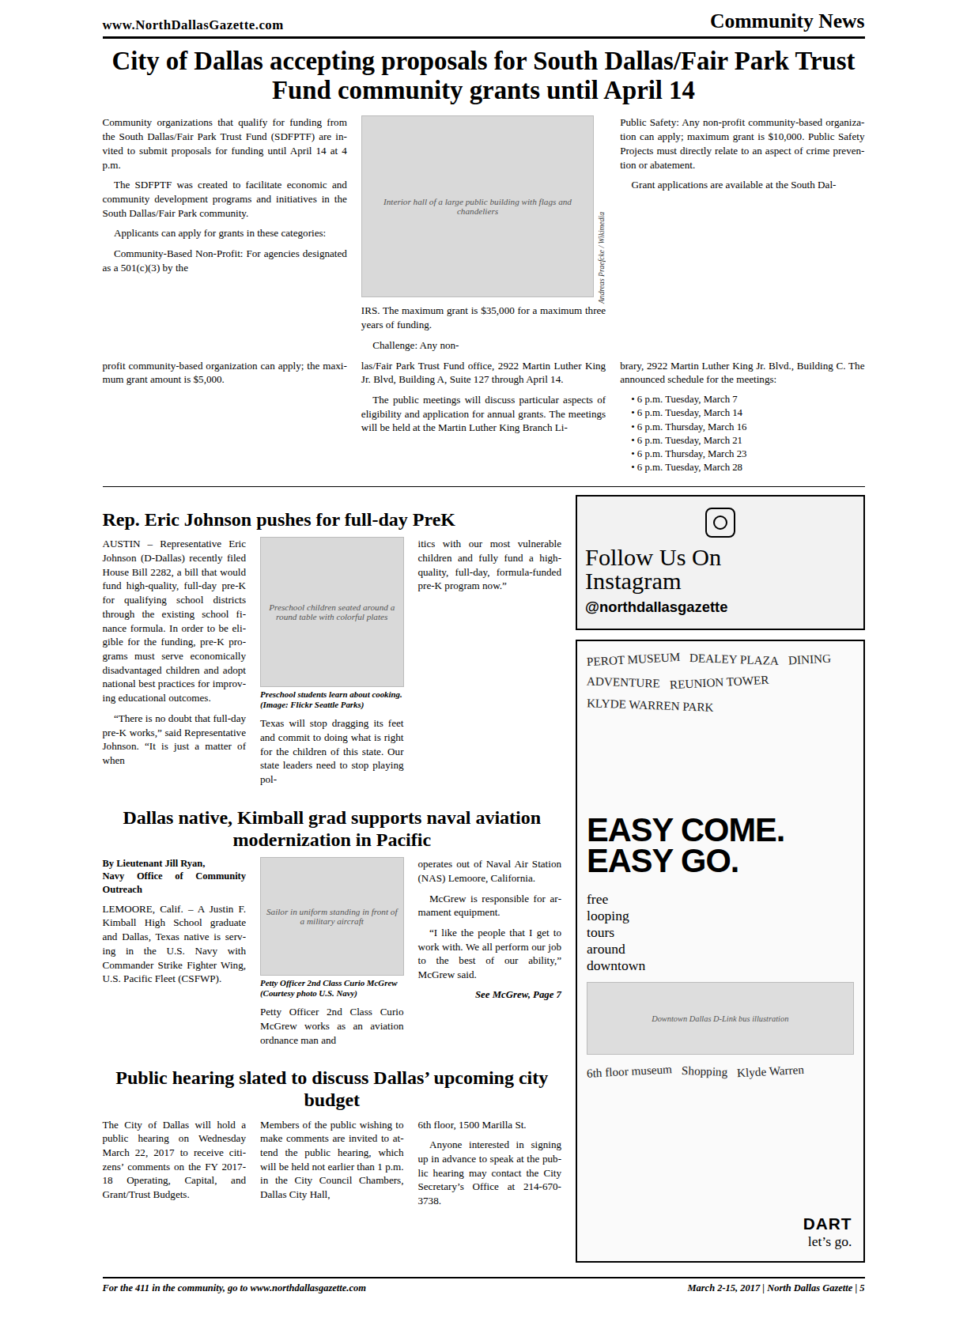www.NorthDallasGazette.com
Community News
City of Dallas accepting proposals for South Dallas/Fair Park Trust Fund community grants until April 14
Community organizations that qualify for funding from the South Dallas/Fair Park Trust Fund (SDFPTF) are invited to submit proposals for funding until April 14 at 4 p.m.
The SDFPTF was created to facilitate economic and community development programs and initiatives in the South Dallas/Fair Park community.
Applicants can apply for grants in these categories:
Community-Based Non-Profit: For agencies designated as a 501(c)(3) by the
Interior hall of a large public building with flags and chandeliers
Andreas Praefcke / Wikimedia
IRS. The maximum grant is $35,000 for a maximum three years of funding.
Challenge: Any non-
Public Safety: Any non-profit community-based organization can apply; maximum grant is $10,000. Public Safety Projects must directly relate to an aspect of crime prevention or abatement.
Grant applications are available at the South Dal-
profit community-based organization can apply; the maximum grant amount is $5,000.
las/Fair Park Trust Fund office, 2922 Martin Luther King Jr. Blvd, Building A, Suite 127 through April 14.
The public meetings will discuss particular aspects of eligibility and application for annual grants. The meetings will be held at the Martin Luther King Branch Li-
brary, 2922 Martin Luther King Jr. Blvd., Building C. The announced schedule for the meetings:
6 p.m. Tuesday, March 7
6 p.m. Tuesday, March 14
6 p.m. Thursday, March 16
6 p.m. Tuesday, March 21
6 p.m. Thursday, March 23
6 p.m. Tuesday, March 28
Rep. Eric Johnson pushes for full-day PreK
AUSTIN – Representative Eric Johnson (D-Dallas) recently filed House Bill 2282, a bill that would fund high-quality, full-day pre-K for qualifying school districts through the existing school finance formula. In order to be eligible for the funding, pre-K programs must serve economically disadvantaged children and adopt national best practices for improving educational outcomes.
“There is no doubt that full-day pre-K works,” said Representative Johnson. “It is just a matter of when
Preschool children seated around a round table with colorful plates
Preschool students learn about cooking. (Image: Flickr Seattle Parks)
Texas will stop dragging its feet and commit to doing what is right for the children of this state. Our state leaders need to stop playing pol-
itics with our most vulnerable children and fully fund a high-quality, full-day, formula-funded pre-K program now.”
Dallas native, Kimball grad supports naval aviation modernization in Pacific
By Lieutenant Jill Ryan,
Navy Office of Community Outreach
LEMOORE, Calif. – A Justin F. Kimball High School graduate and Dallas, Texas native is serving in the U.S. Navy with Commander Strike Fighter Wing, U.S. Pacific Fleet (CSFWP).
Sailor in uniform standing in front of a military aircraft
Petty Officer 2nd Class Curio McGrew (Courtesy photo U.S. Navy)
Petty Officer 2nd Class Curio McGrew works as an aviation ordnance man and
operates out of Naval Air Station (NAS) Lemoore, California.
McGrew is responsible for armament equipment.
“I like the people that I get to work with. We all perform our job to the best of our ability,” McGrew said.
See McGrew, Page 7
Public hearing slated to discuss Dallas’ upcoming city budget
The City of Dallas will hold a public hearing on Wednesday March 22, 2017 to receive citizens’ comments on the FY 2017-18 Operating, Capital, and Grant/Trust Budgets.
Members of the public wishing to make comments are invited to attend the public hearing, which will be held not earlier than 1 p.m. in the City Council Chambers, Dallas City Hall,
6th floor, 1500 Marilla St.
Anyone interested in signing up in advance to speak at the public hearing may contact the City Secretary’s Office at 214-670-3738.
Follow Us On
Instagram
@northdallasgazette
PEROT MUSEUM DEALEY PLAZA DINING ADVENTURE REUNION TOWER KLYDE WARREN PARK
EASY COME.
EASY GO.
free
looping
tours
around
downtown
Downtown Dallas D-Link bus illustration
6th floor museum Shopping Klyde Warren
DART
let’s go.
For the 411 in the community, go to www.northdallasgazette.com
March 2-15, 2017 | North Dallas Gazette | 5